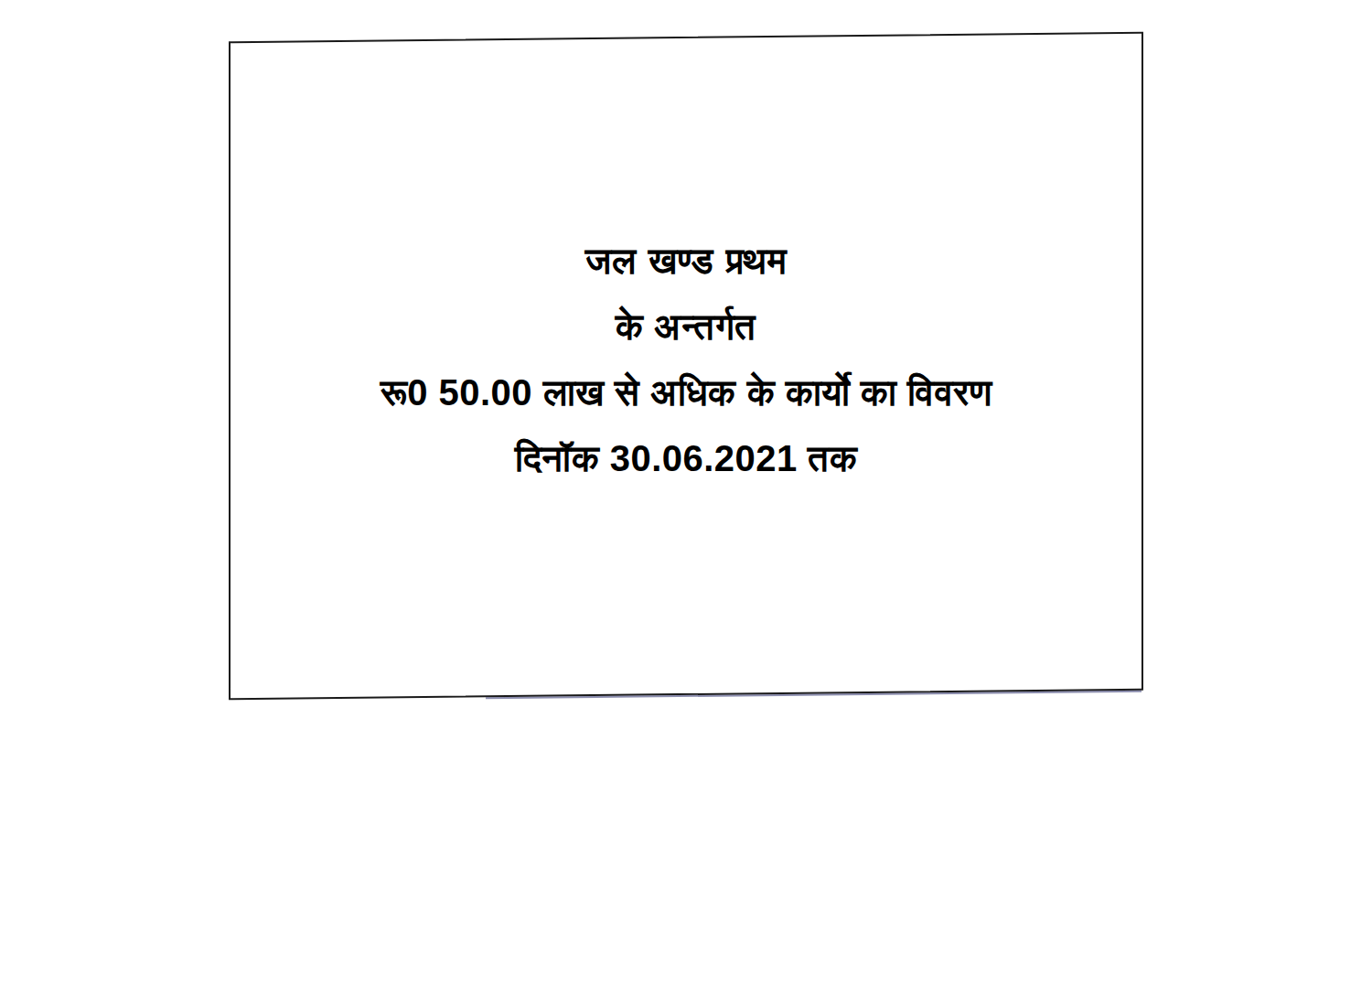जल खण्ड प्रथम
के अन्तर्गत
रू0 50.00 लाख से अधिक के कार्यो का विवरण
दिनॉक 30.06.2021 तक